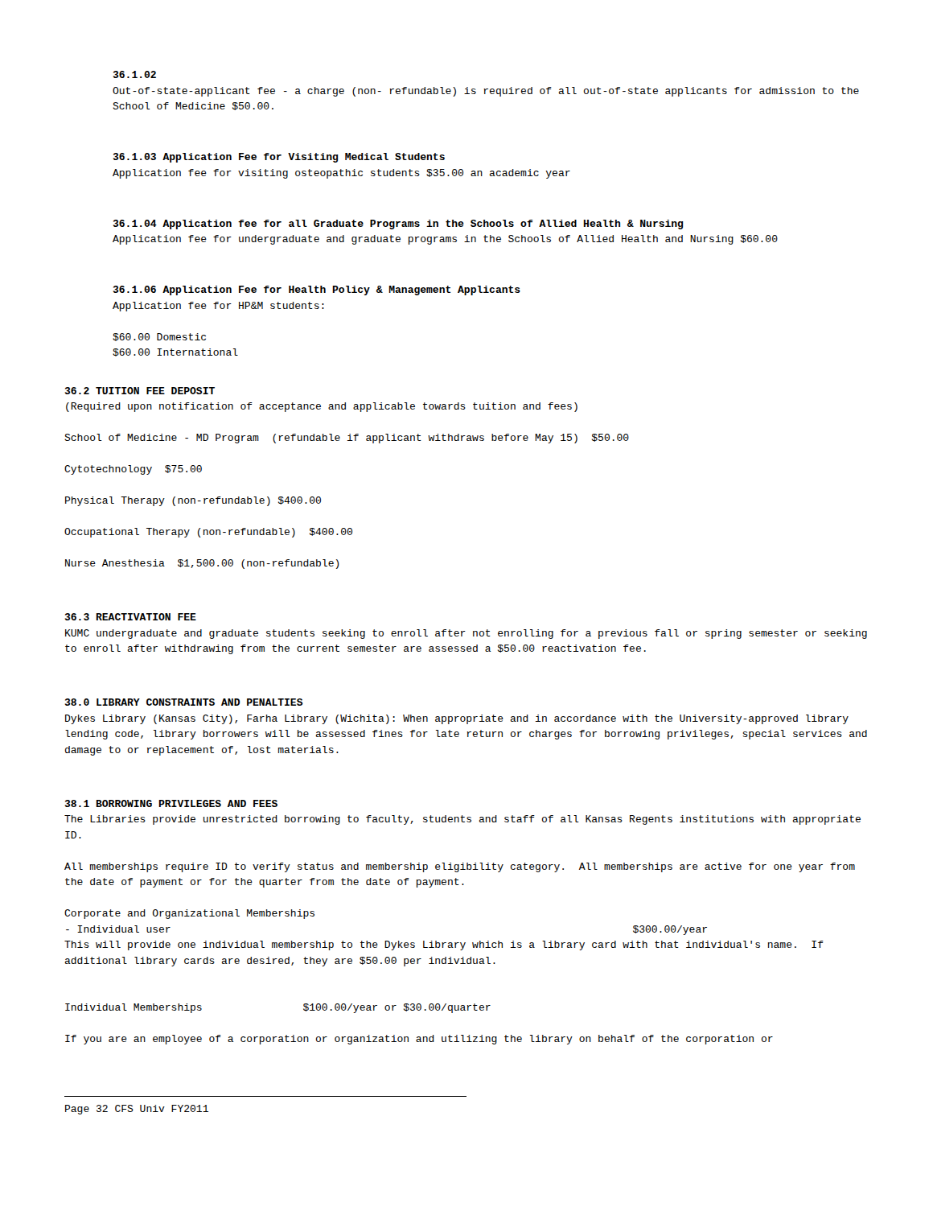36.1.02
Out-of-state-applicant fee - a charge (non- refundable) is required of all out-of-state applicants for admission to the School of Medicine $50.00.
36.1.03 Application Fee for Visiting Medical Students
Application fee for visiting osteopathic students $35.00 an academic year
36.1.04 Application fee for all Graduate Programs in the Schools of Allied Health & Nursing
Application fee for undergraduate and graduate programs in the Schools of Allied Health and Nursing $60.00
36.1.06 Application Fee for Health Policy & Management Applicants
Application fee for HP&M students:
$60.00 Domestic
$60.00 International
36.2 TUITION FEE DEPOSIT
(Required upon notification of acceptance and applicable towards tuition and fees)
School of Medicine - MD Program (refundable if applicant withdraws before May 15) $50.00
Cytotechnology $75.00
Physical Therapy (non-refundable) $400.00
Occupational Therapy (non-refundable) $400.00
Nurse Anesthesia $1,500.00 (non-refundable)
36.3 REACTIVATION FEE
KUMC undergraduate and graduate students seeking to enroll after not enrolling for a previous fall or spring semester or seeking to enroll after withdrawing from the current semester are assessed a $50.00 reactivation fee.
38.0 LIBRARY CONSTRAINTS AND PENALTIES
Dykes Library (Kansas City), Farha Library (Wichita): When appropriate and in accordance with the University-approved library lending code, library borrowers will be assessed fines for late return or charges for borrowing privileges, special services and damage to or replacement of, lost materials.
38.1 BORROWING PRIVILEGES AND FEES
The Libraries provide unrestricted borrowing to faculty, students and staff of all Kansas Regents institutions with appropriate ID.
All memberships require ID to verify status and membership eligibility category. All memberships are active for one year from the date of payment or for the quarter from the date of payment.
Corporate and Organizational Memberships
- Individual user $300.00/year
This will provide one individual membership to the Dykes Library which is a library card with that individual's name. If additional library cards are desired, they are $50.00 per individual.
Individual Memberships $100.00/year or $30.00/quarter
If you are an employee of a corporation or organization and utilizing the library on behalf of the corporation or
Page 32 CFS Univ FY2011